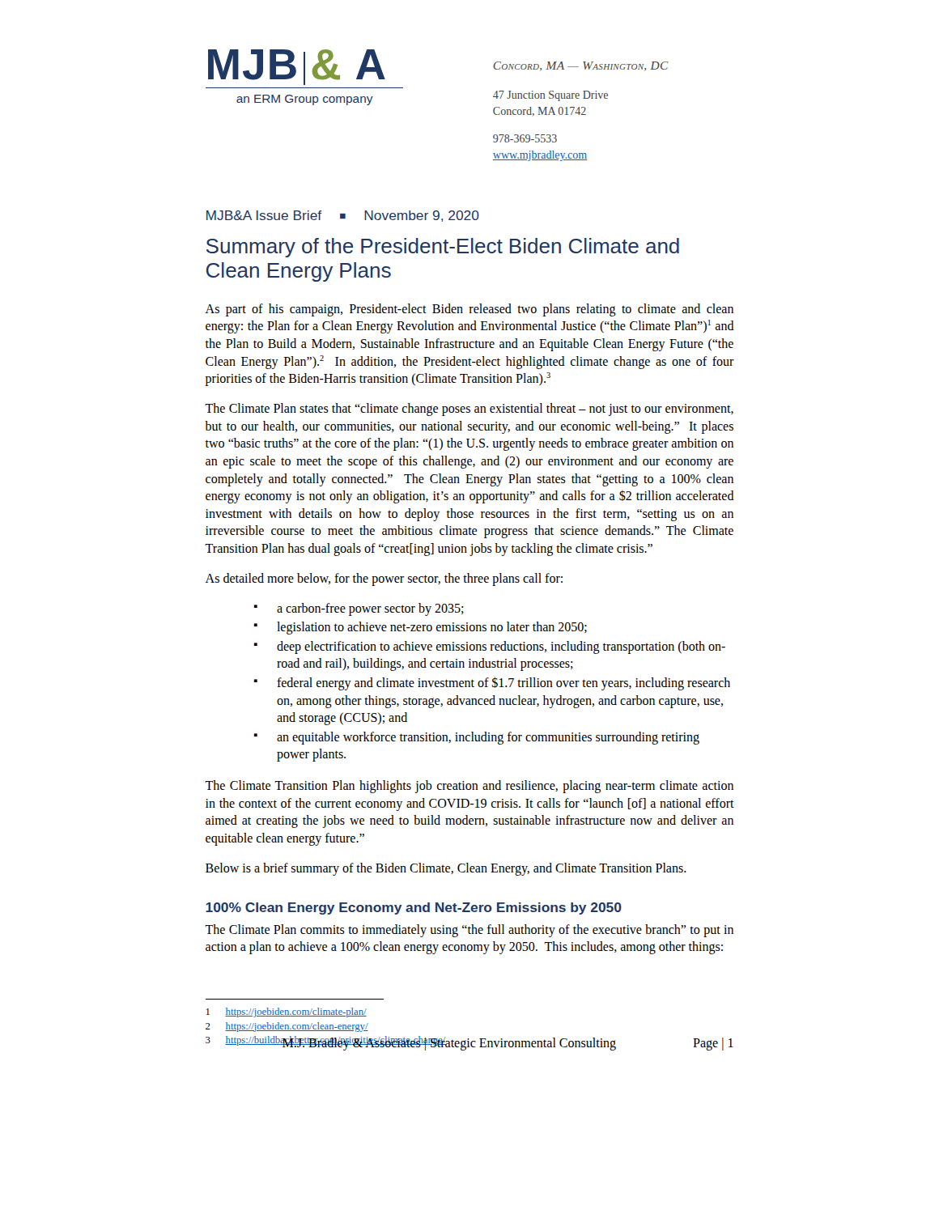MJB & A
an ERM Group company
Concord, MA — Washington, DC
47 Junction Square Drive
Concord, MA 01742
978-369-5533
www.mjbradley.com
MJB&A Issue Brief ■ November 9, 2020
Summary of the President-Elect Biden Climate and Clean Energy Plans
As part of his campaign, President-elect Biden released two plans relating to climate and clean energy: the Plan for a Clean Energy Revolution and Environmental Justice (“the Climate Plan”)1 and the Plan to Build a Modern, Sustainable Infrastructure and an Equitable Clean Energy Future (“the Clean Energy Plan”).2 In addition, the President-elect highlighted climate change as one of four priorities of the Biden-Harris transition (Climate Transition Plan).3
The Climate Plan states that “climate change poses an existential threat – not just to our environment, but to our health, our communities, our national security, and our economic well-being.” It places two “basic truths” at the core of the plan: “(1) the U.S. urgently needs to embrace greater ambition on an epic scale to meet the scope of this challenge, and (2) our environment and our economy are completely and totally connected.” The Clean Energy Plan states that “getting to a 100% clean energy economy is not only an obligation, it’s an opportunity” and calls for a $2 trillion accelerated investment with details on how to deploy those resources in the first term, “setting us on an irreversible course to meet the ambitious climate progress that science demands.” The Climate Transition Plan has dual goals of “creat[ing] union jobs by tackling the climate crisis.”
As detailed more below, for the power sector, the three plans call for:
a carbon-free power sector by 2035;
legislation to achieve net-zero emissions no later than 2050;
deep electrification to achieve emissions reductions, including transportation (both on-road and rail), buildings, and certain industrial processes;
federal energy and climate investment of $1.7 trillion over ten years, including research on, among other things, storage, advanced nuclear, hydrogen, and carbon capture, use, and storage (CCUS); and
an equitable workforce transition, including for communities surrounding retiring power plants.
The Climate Transition Plan highlights job creation and resilience, placing near-term climate action in the context of the current economy and COVID-19 crisis. It calls for “launch [of] a national effort aimed at creating the jobs we need to build modern, sustainable infrastructure now and deliver an equitable clean energy future.”
Below is a brief summary of the Biden Climate, Clean Energy, and Climate Transition Plans.
100% Clean Energy Economy and Net-Zero Emissions by 2050
The Climate Plan commits to immediately using “the full authority of the executive branch” to put in action a plan to achieve a 100% clean energy economy by 2050. This includes, among other things:
1 https://joebiden.com/climate-plan/
2 https://joebiden.com/clean-energy/
3 https://buildbackbetter.com/priorities/climate-change/
M.J. Bradley & Associates | Strategic Environmental Consulting
Page | 1